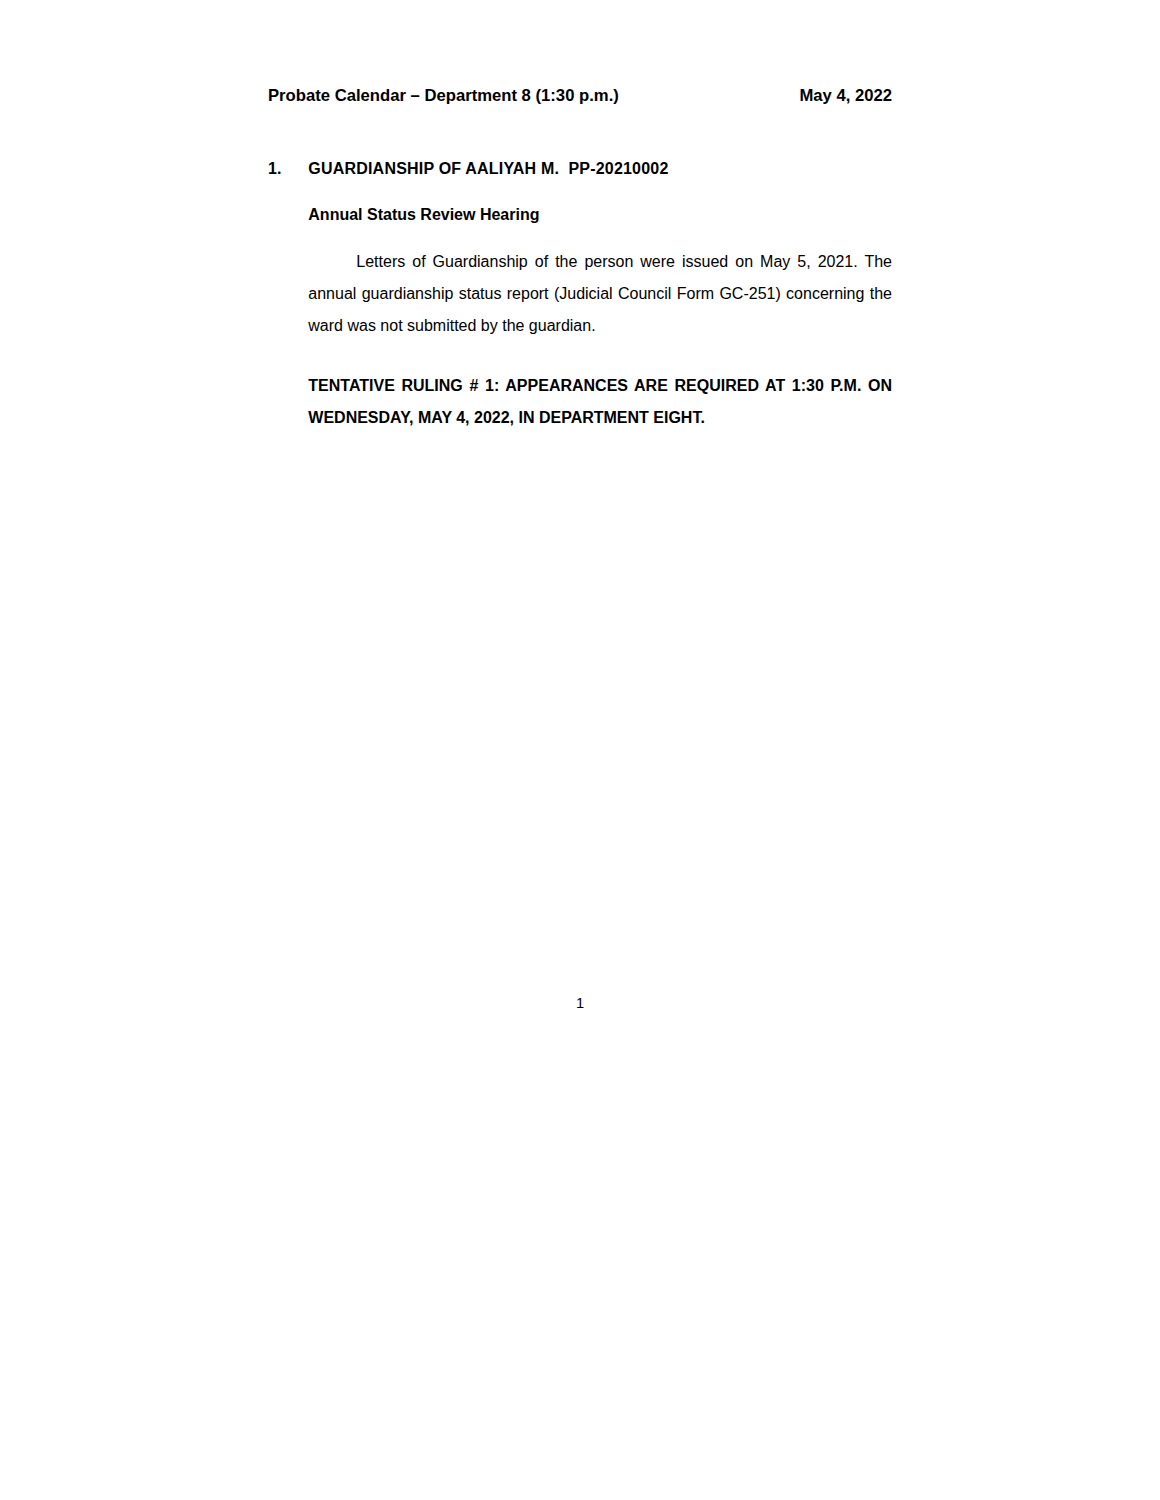Probate Calendar – Department 8 (1:30 p.m.) May 4, 2022
1.
GUARDIANSHIP OF AALIYAH M. PP-20210002
Annual Status Review Hearing
Letters of Guardianship of the person were issued on May 5, 2021. The annual guardianship status report (Judicial Council Form GC-251) concerning the ward was not submitted by the guardian.
TENTATIVE RULING # 1: APPEARANCES ARE REQUIRED AT 1:30 P.M. ON WEDNESDAY, MAY 4, 2022, IN DEPARTMENT EIGHT.
1